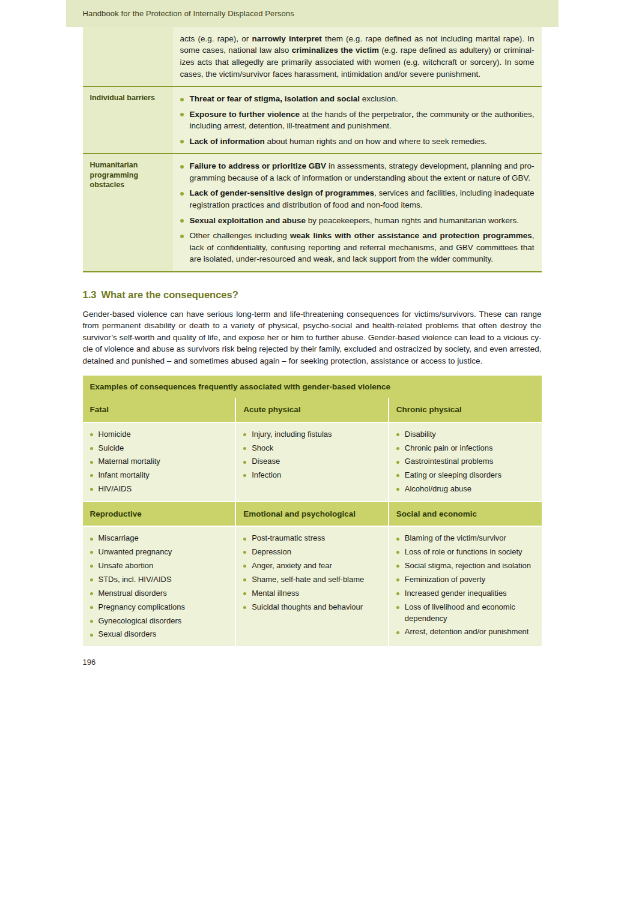Handbook for the Protection of Internally Displaced Persons
| | acts (e.g. rape), or narrowly interpret them (e.g. rape defined as not including marital rape). In some cases, national law also criminalizes the victim (e.g. rape defined as adultery) or criminalizes acts that allegedly are primarily associated with women (e.g. witchcraft or sorcery). In some cases, the victim/survivor faces harassment, intimidation and/or severe punishment. |
| Individual barriers | Threat or fear of stigma, isolation and social exclusion. Exposure to further violence at the hands of the perpetrator , the community or the authorities, including arrest, detention, ill-treatment and punishment. Lack of information about human rights and on how and where to seek remedies. |
| Humanitarian programming obstacles | Failure to address or prioritize GBV in assessments, strategy development, planning and programming because of a lack of information or understanding about the extent or nature of GBV. Lack of gender-sensitive design of programmes , services and facilities, including inadequate registration practices and distribution of food and non-food items. Sexual exploitation and abuse by peacekeepers, human rights and humanitarian workers. Other challenges including weak links with other assistance and protection programmes , lack of confidentiality, confusing reporting and referral mechanisms, and GBV committees that are isolated, under-resourced and weak, and lack support from the wider community. |
1.3 What are the consequences?
Gender-based violence can have serious long-term and life-threatening consequences for victims/survivors. These can range from permanent disability or death to a variety of physical, psycho-social and health-related problems that often destroy the survivor’s self-worth and quality of life, and expose her or him to further abuse. Gender-based violence can lead to a vicious cycle of violence and abuse as survivors risk being rejected by their family, excluded and ostracized by society, and even arrested, detained and punished – and sometimes abused again – for seeking protection, assistance or access to justice.
Examples of consequences frequently associated with gender-based violence
| Fatal | Acute physical | Chronic physical |
| --- | --- | --- |
| Homicide Suicide Maternal mortality Infant mortality HIV/AIDS | Injury, including fistulas Shock Disease Infection | Disability Chronic pain or infections Gastrointestinal problems Eating or sleeping disorders Alcohol/drug abuse |
| Reproductive | Emotional and psychological | Social and economic |
| Miscarriage Unwanted pregnancy Unsafe abortion STDs, incl. HIV/AIDS Menstrual disorders Pregnancy complications Gynecological disorders Sexual disorders | Post-traumatic stress Depression Anger, anxiety and fear Shame, self-hate and self-blame Mental illness Suicidal thoughts and behaviour | Blaming of the victim/survivor Loss of role or functions in society Social stigma, rejection and isolation Feminization of poverty Increased gender inequalities Loss of livelihood and economic dependency Arrest, detention and/or punishment |
196